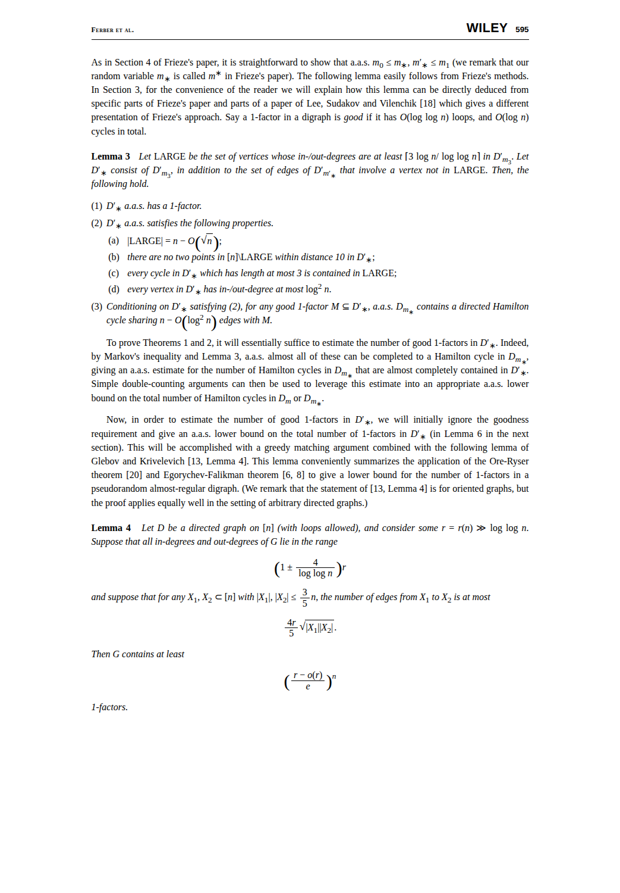Ferber et al.
WILEY
595
As in Section 4 of Frieze's paper, it is straightforward to show that a.a.s. m0 ≤ m∗, m′∗ ≤ m1 (we remark that our random variable m∗ is called m∗ in Frieze's paper). The following lemma easily follows from Frieze's methods. In Section 3, for the convenience of the reader we will explain how this lemma can be directly deduced from specific parts of Frieze's paper and parts of a paper of Lee, Sudakov and Vilenchik [18] which gives a different presentation of Frieze's approach. Say a 1-factor in a digraph is good if it has O(log log n) loops, and O(log n) cycles in total.
Lemma 3 Let LARGE be the set of vertices whose in-/out-degrees are at least ⌈3 log n/ log log n⌉ in D′m3. Let D′∗ consist of D′m3, in addition to the set of edges of D′m′∗ that involve a vertex not in LARGE. Then, the following hold.
(1) D′∗ a.a.s. has a 1-factor.
(2) D′∗ a.a.s. satisfies the following properties.
(a)|LARGE| = n − O(n);
(b) there are no two points in [n]\LARGE within distance 10 in D′∗;
(c) every cycle in D′∗ which has length at most 3 is contained in LARGE;
(d) every vertex in D′∗ has in-/out-degree at most log2 n.
(3) Conditioning on D′∗ satisfying (2), for any good 1-factor M ⊆ D′∗, a.a.s. Dm∗ contains a directed Hamilton cycle sharing n − O(log2 n) edges with M.
To prove Theorems 1 and 2, it will essentially suffice to estimate the number of good 1-factors in D′∗. Indeed, by Markov's inequality and Lemma 3, a.a.s. almost all of these can be completed to a Hamilton cycle in Dm∗, giving an a.a.s. estimate for the number of Hamilton cycles in Dm∗ that are almost completely contained in D′∗. Simple double-counting arguments can then be used to leverage this estimate into an appropriate a.a.s. lower bound on the total number of Hamilton cycles in Dm or Dm∗.
Now, in order to estimate the number of good 1-factors in D′∗, we will initially ignore the goodness requirement and give an a.a.s. lower bound on the total number of 1-factors in D′∗ (in Lemma 6 in the next section). This will be accomplished with a greedy matching argument combined with the following lemma of Glebov and Krivelevich [13, Lemma 4]. This lemma conveniently summarizes the application of the Ore-Ryser theorem [20] and Egorychev-Falikman theorem [6, 8] to give a lower bound for the number of 1-factors in a pseudorandom almost-regular digraph. (We remark that the statement of [13, Lemma 4] is for oriented graphs, but the proof applies equally well in the setting of arbitrary directed graphs.)
Lemma 4 Let D be a directed graph on [n] (with loops allowed), and consider some r = r(n) ≫ log log n. Suppose that all in-degrees and out-degrees of G lie in the range
(1 ± 4 log log n) r
and suppose that for any X1, X2 ⊂ [n] with |X1|, |X2| ≤ 35 n, the number of edges from X1 to X2 is at most
4r 5|X1||X2|.
Then G contains at least
(r − o(r) e)n
1-factors.